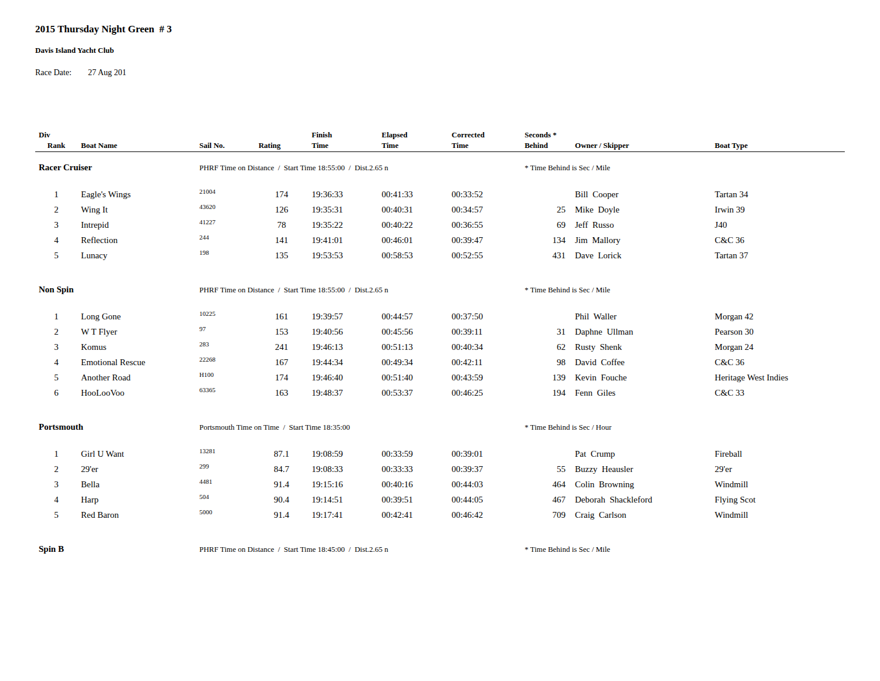2015 Thursday Night Green # 3
Davis Island Yacht Club
Race Date: 27 Aug 201
| Div | | | | Finish | Elapsed | Corrected | Seconds * | |
| --- | --- | --- | --- | --- | --- | --- | --- | --- |
| Rank | Boat Name | Sail No. | Rating | Time | Time | Time | Behind | Owner / Skipper | Boat Type |
| Racer Cruiser | PHRF Time on Distance / Start Time 18:55:00 / Dist.2.65 n | * Time Behind is Sec / Mile |
| 1 | Eagle's Wings | 21004 | 174 | 19:36:33 | 00:41:33 | 00:33:52 | | Bill Cooper | Tartan 34 |
| 2 | Wing It | 43620 | 126 | 19:35:31 | 00:40:31 | 00:34:57 | 25 | Mike Doyle | Irwin 39 |
| 3 | Intrepid | 41227 | 78 | 19:35:22 | 00:40:22 | 00:36:55 | 69 | Jeff Russo | J40 |
| 4 | Reflection | 244 | 141 | 19:41:01 | 00:46:01 | 00:39:47 | 134 | Jim Mallory | C&C 36 |
| 5 | Lunacy | 198 | 135 | 19:53:53 | 00:58:53 | 00:52:55 | 431 | Dave Lorick | Tartan 37 |
| Non Spin | PHRF Time on Distance / Start Time 18:55:00 / Dist.2.65 n | * Time Behind is Sec / Mile |
| 1 | Long Gone | 10225 | 161 | 19:39:57 | 00:44:57 | 00:37:50 | | Phil Waller | Morgan 42 |
| 2 | W T Flyer | 97 | 153 | 19:40:56 | 00:45:56 | 00:39:11 | 31 | Daphne Ullman | Pearson 30 |
| 3 | Komus | 283 | 241 | 19:46:13 | 00:51:13 | 00:40:34 | 62 | Rusty Shenk | Morgan 24 |
| 4 | Emotional Rescue | 22268 | 167 | 19:44:34 | 00:49:34 | 00:42:11 | 98 | David Coffee | C&C 36 |
| 5 | Another Road | H100 | 174 | 19:46:40 | 00:51:40 | 00:43:59 | 139 | Kevin Fouche | Heritage West Indies |
| 6 | HooLooVoo | 63365 | 163 | 19:48:37 | 00:53:37 | 00:46:25 | 194 | Fenn Giles | C&C 33 |
| Portsmouth | Portsmouth Time on Time / Start Time 18:35:00 | * Time Behind is Sec / Hour |
| 1 | Girl U Want | 13281 | 87.1 | 19:08:59 | 00:33:59 | 00:39:01 | | Pat Crump | Fireball |
| 2 | 29'er | 299 | 84.7 | 19:08:33 | 00:33:33 | 00:39:37 | 55 | Buzzy Heausler | 29'er |
| 3 | Bella | 4481 | 91.4 | 19:15:16 | 00:40:16 | 00:44:03 | 464 | Colin Browning | Windmill |
| 4 | Harp | 504 | 90.4 | 19:14:51 | 00:39:51 | 00:44:05 | 467 | Deborah Shackleford | Flying Scot |
| 5 | Red Baron | 5000 | 91.4 | 19:17:41 | 00:42:41 | 00:46:42 | 709 | Craig Carlson | Windmill |
| Spin B | PHRF Time on Distance / Start Time 18:45:00 / Dist.2.65 n | * Time Behind is Sec / Mile |